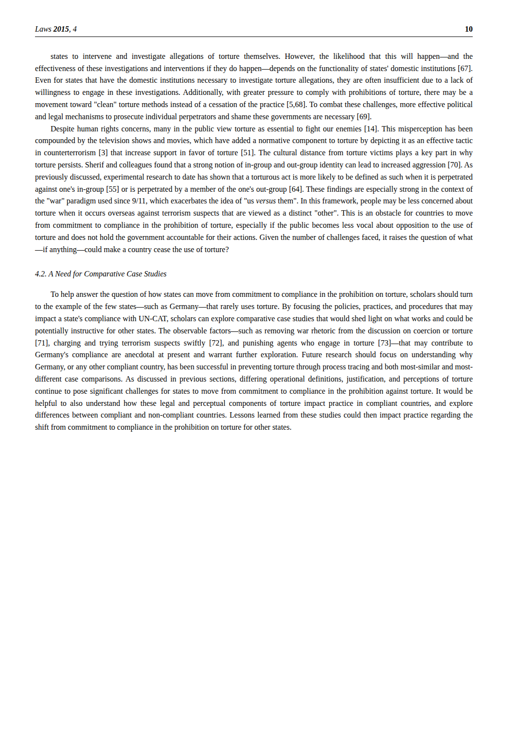Laws 2015, 4 10
states to intervene and investigate allegations of torture themselves. However, the likelihood that this will happen—and the effectiveness of these investigations and interventions if they do happen—depends on the functionality of states' domestic institutions [67]. Even for states that have the domestic institutions necessary to investigate torture allegations, they are often insufficient due to a lack of willingness to engage in these investigations. Additionally, with greater pressure to comply with prohibitions of torture, there may be a movement toward "clean" torture methods instead of a cessation of the practice [5,68]. To combat these challenges, more effective political and legal mechanisms to prosecute individual perpetrators and shame these governments are necessary [69].
Despite human rights concerns, many in the public view torture as essential to fight our enemies [14]. This misperception has been compounded by the television shows and movies, which have added a normative component to torture by depicting it as an effective tactic in counterterrorism [3] that increase support in favor of torture [51]. The cultural distance from torture victims plays a key part in why torture persists. Sherif and colleagues found that a strong notion of in-group and out-group identity can lead to increased aggression [70]. As previously discussed, experimental research to date has shown that a torturous act is more likely to be defined as such when it is perpetrated against one's in-group [55] or is perpetrated by a member of the one's out-group [64]. These findings are especially strong in the context of the "war" paradigm used since 9/11, which exacerbates the idea of "us versus them". In this framework, people may be less concerned about torture when it occurs overseas against terrorism suspects that are viewed as a distinct "other". This is an obstacle for countries to move from commitment to compliance in the prohibition of torture, especially if the public becomes less vocal about opposition to the use of torture and does not hold the government accountable for their actions. Given the number of challenges faced, it raises the question of what—if anything—could make a country cease the use of torture?
4.2. A Need for Comparative Case Studies
To help answer the question of how states can move from commitment to compliance in the prohibition on torture, scholars should turn to the example of the few states—such as Germany—that rarely uses torture. By focusing the policies, practices, and procedures that may impact a state's compliance with UN-CAT, scholars can explore comparative case studies that would shed light on what works and could be potentially instructive for other states. The observable factors—such as removing war rhetoric from the discussion on coercion or torture [71], charging and trying terrorism suspects swiftly [72], and punishing agents who engage in torture [73]—that may contribute to Germany's compliance are anecdotal at present and warrant further exploration. Future research should focus on understanding why Germany, or any other compliant country, has been successful in preventing torture through process tracing and both most-similar and most-different case comparisons. As discussed in previous sections, differing operational definitions, justification, and perceptions of torture continue to pose significant challenges for states to move from commitment to compliance in the prohibition against torture. It would be helpful to also understand how these legal and perceptual components of torture impact practice in compliant countries, and explore differences between compliant and non-compliant countries. Lessons learned from these studies could then impact practice regarding the shift from commitment to compliance in the prohibition on torture for other states.